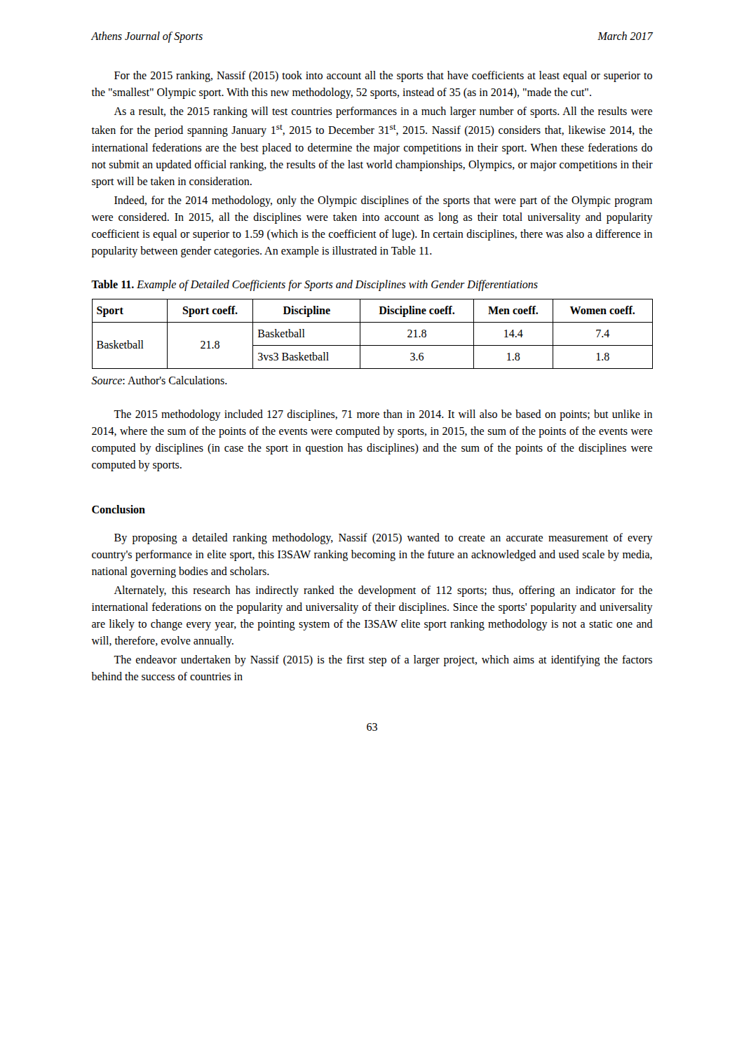Athens Journal of Sports March 2017
For the 2015 ranking, Nassif (2015) took into account all the sports that have coefficients at least equal or superior to the "smallest" Olympic sport. With this new methodology, 52 sports, instead of 35 (as in 2014), "made the cut".
As a result, the 2015 ranking will test countries performances in a much larger number of sports. All the results were taken for the period spanning January 1st, 2015 to December 31st, 2015. Nassif (2015) considers that, likewise 2014, the international federations are the best placed to determine the major competitions in their sport. When these federations do not submit an updated official ranking, the results of the last world championships, Olympics, or major competitions in their sport will be taken in consideration.
Indeed, for the 2014 methodology, only the Olympic disciplines of the sports that were part of the Olympic program were considered. In 2015, all the disciplines were taken into account as long as their total universality and popularity coefficient is equal or superior to 1.59 (which is the coefficient of luge). In certain disciplines, there was also a difference in popularity between gender categories. An example is illustrated in Table 11.
Table 11. Example of Detailed Coefficients for Sports and Disciplines with Gender Differentiations
| Sport | Sport coeff. | Discipline | Discipline coeff. | Men coeff. | Women coeff. |
| --- | --- | --- | --- | --- | --- |
| Basketball | 21.8 | Basketball | 21.8 | 14.4 | 7.4 |
| 3vs3 Basketball | 3.6 | 1.8 | 1.8 |
Source: Author's Calculations.
The 2015 methodology included 127 disciplines, 71 more than in 2014. It will also be based on points; but unlike in 2014, where the sum of the points of the events were computed by sports, in 2015, the sum of the points of the events were computed by disciplines (in case the sport in question has disciplines) and the sum of the points of the disciplines were computed by sports.
Conclusion
By proposing a detailed ranking methodology, Nassif (2015) wanted to create an accurate measurement of every country's performance in elite sport, this I3SAW ranking becoming in the future an acknowledged and used scale by media, national governing bodies and scholars.
Alternately, this research has indirectly ranked the development of 112 sports; thus, offering an indicator for the international federations on the popularity and universality of their disciplines. Since the sports' popularity and universality are likely to change every year, the pointing system of the I3SAW elite sport ranking methodology is not a static one and will, therefore, evolve annually.
The endeavor undertaken by Nassif (2015) is the first step of a larger project, which aims at identifying the factors behind the success of countries in
63